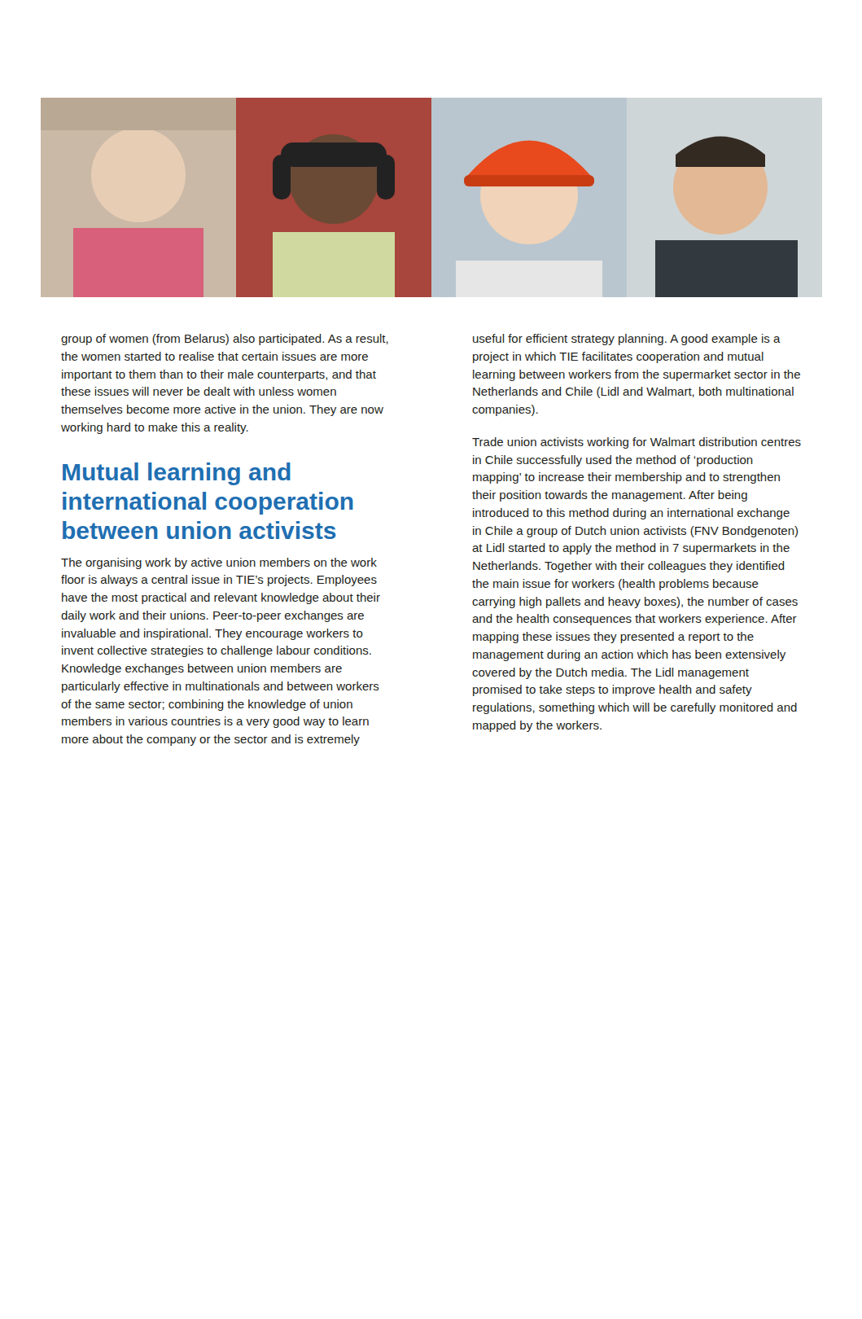group of women (from Belarus) also participated. As a result, the women started to realise that certain issues are more important to them than to their male counterparts, and that these issues will never be dealt with unless women themselves become more active in the union. They are now working hard to make this a reality.
Mutual learning and international cooperation between union activists
The organising work by active union members on the work floor is always a central issue in TIE’s projects. Employees have the most practical and relevant knowledge about their daily work and their unions. Peer-to-peer exchanges are invaluable and inspirational. They encourage workers to invent collective strategies to challenge labour conditions. Knowledge exchanges between union members are particularly effective in multinationals and between workers of the same sector; combining the knowledge of union members in various countries is a very good way to learn more about the company or the sector and is extremely useful for efficient strategy planning. A good example is a project in which TIE facilitates cooperation and mutual learning between workers from the supermarket sector in the Netherlands and Chile (Lidl and Walmart, both multinational companies).
Trade union activists working for Walmart distribution centres in Chile successfully used the method of ‘production mapping’ to increase their membership and to strengthen their position towards the management. After being introduced to this method during an international exchange in Chile a group of Dutch union activists (FNV Bondgenoten) at Lidl started to apply the method in 7 supermarkets in the Netherlands. Together with their colleagues they identified the main issue for workers (health problems because carrying high pallets and heavy boxes), the number of cases and the health consequences that workers experience. After mapping these issues they presented a report to the management during an action which has been extensively covered by the Dutch media. The Lidl management promised to take steps to improve health and safety regulations, something which will be carefully monitored and mapped by the workers.